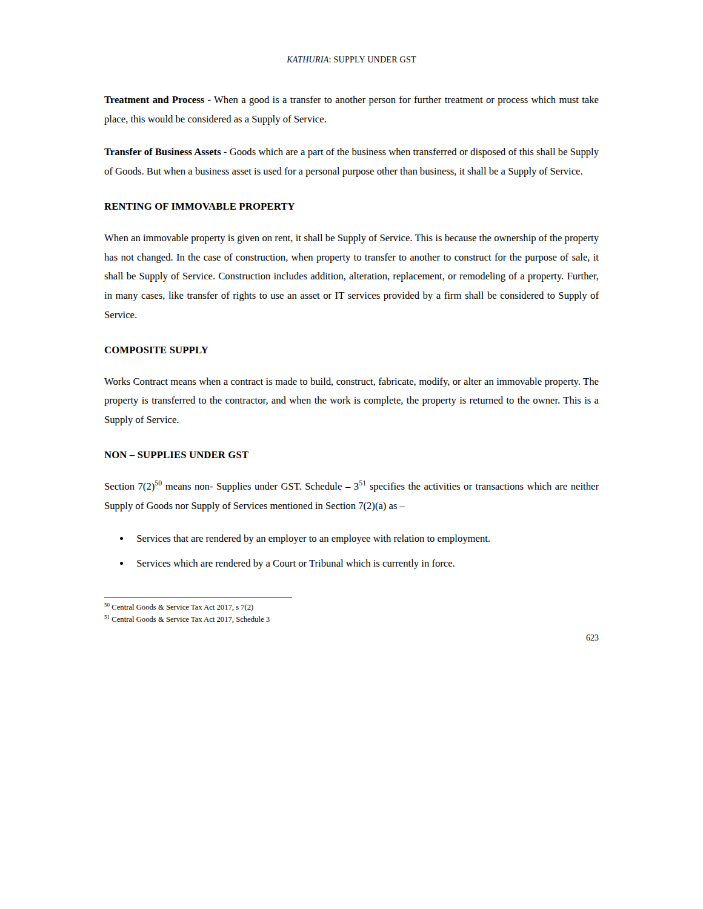KATHURIA: SUPPLY UNDER GST
Treatment and Process - When a good is a transfer to another person for further treatment or process which must take place, this would be considered as a Supply of Service.
Transfer of Business Assets - Goods which are a part of the business when transferred or disposed of this shall be Supply of Goods. But when a business asset is used for a personal purpose other than business, it shall be a Supply of Service.
RENTING OF IMMOVABLE PROPERTY
When an immovable property is given on rent, it shall be Supply of Service. This is because the ownership of the property has not changed. In the case of construction, when property to transfer to another to construct for the purpose of sale, it shall be Supply of Service. Construction includes addition, alteration, replacement, or remodeling of a property. Further, in many cases, like transfer of rights to use an asset or IT services provided by a firm shall be considered to Supply of Service.
COMPOSITE SUPPLY
Works Contract means when a contract is made to build, construct, fabricate, modify, or alter an immovable property. The property is transferred to the contractor, and when the work is complete, the property is returned to the owner. This is a Supply of Service.
NON – SUPPLIES UNDER GST
Section 7(2)50 means non- Supplies under GST. Schedule – 351 specifies the activities or transactions which are neither Supply of Goods nor Supply of Services mentioned in Section 7(2)(a) as –
Services that are rendered by an employer to an employee with relation to employment.
Services which are rendered by a Court or Tribunal which is currently in force.
50 Central Goods & Service Tax Act 2017, s 7(2)
51 Central Goods & Service Tax Act 2017, Schedule 3
623